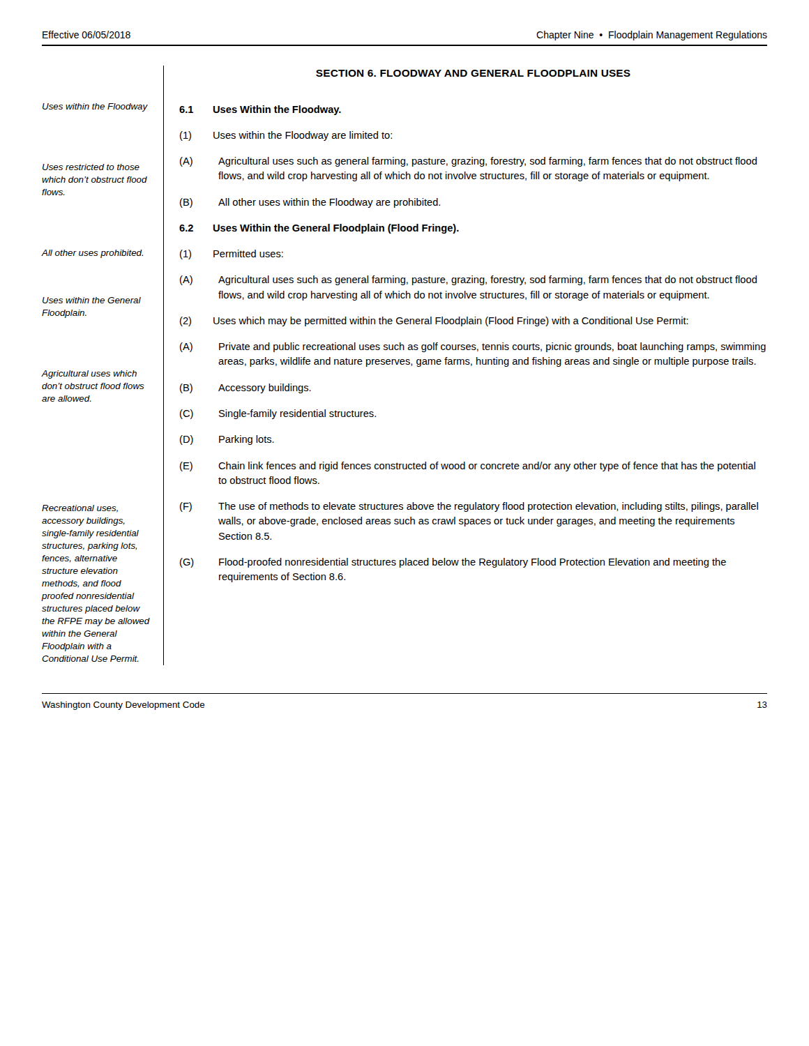Effective 06/05/2018
Chapter Nine • Floodplain Management Regulations
Uses within the Floodway
Uses restricted to those which don’t obstruct flood flows.
All other uses prohibited.
Uses within the General Floodplain.
Agricultural uses which don’t obstruct flood flows are allowed.
Recreational uses, accessory buildings, single-family residential structures, parking lots, fences, alternative structure elevation methods, and flood proofed nonresidential structures placed below the RFPE may be allowed within the General Floodplain with a Conditional Use Permit.
SECTION 6. FLOODWAY AND GENERAL FLOODPLAIN USES
6.1
Uses Within the Floodway.
(1)
Uses within the Floodway are limited to:
(A)
Agricultural uses such as general farming, pasture, grazing, forestry, sod farming, farm fences that do not obstruct flood flows, and wild crop harvesting all of which do not involve structures, fill or storage of materials or equipment.
(B)
All other uses within the Floodway are prohibited.
6.2
Uses Within the General Floodplain (Flood Fringe).
(1)
Permitted uses:
(A)
Agricultural uses such as general farming, pasture, grazing, forestry, sod farming, farm fences that do not obstruct flood flows, and wild crop harvesting all of which do not involve structures, fill or storage of materials or equipment.
(2)
Uses which may be permitted within the General Floodplain (Flood Fringe) with a Conditional Use Permit:
(A)
Private and public recreational uses such as golf courses, tennis courts, picnic grounds, boat launching ramps, swimming areas, parks, wildlife and nature preserves, game farms, hunting and fishing areas and single or multiple purpose trails.
(B)
Accessory buildings.
(C)
Single-family residential structures.
(D)
Parking lots.
(E)
Chain link fences and rigid fences constructed of wood or concrete and/or any other type of fence that has the potential to obstruct flood flows.
(F)
The use of methods to elevate structures above the regulatory flood protection elevation, including stilts, pilings, parallel walls, or above-grade, enclosed areas such as crawl spaces or tuck under garages, and meeting the requirements Section 8.5.
(G)
Flood-proofed nonresidential structures placed below the Regulatory Flood Protection Elevation and meeting the requirements of Section 8.6.
Washington County Development Code
13